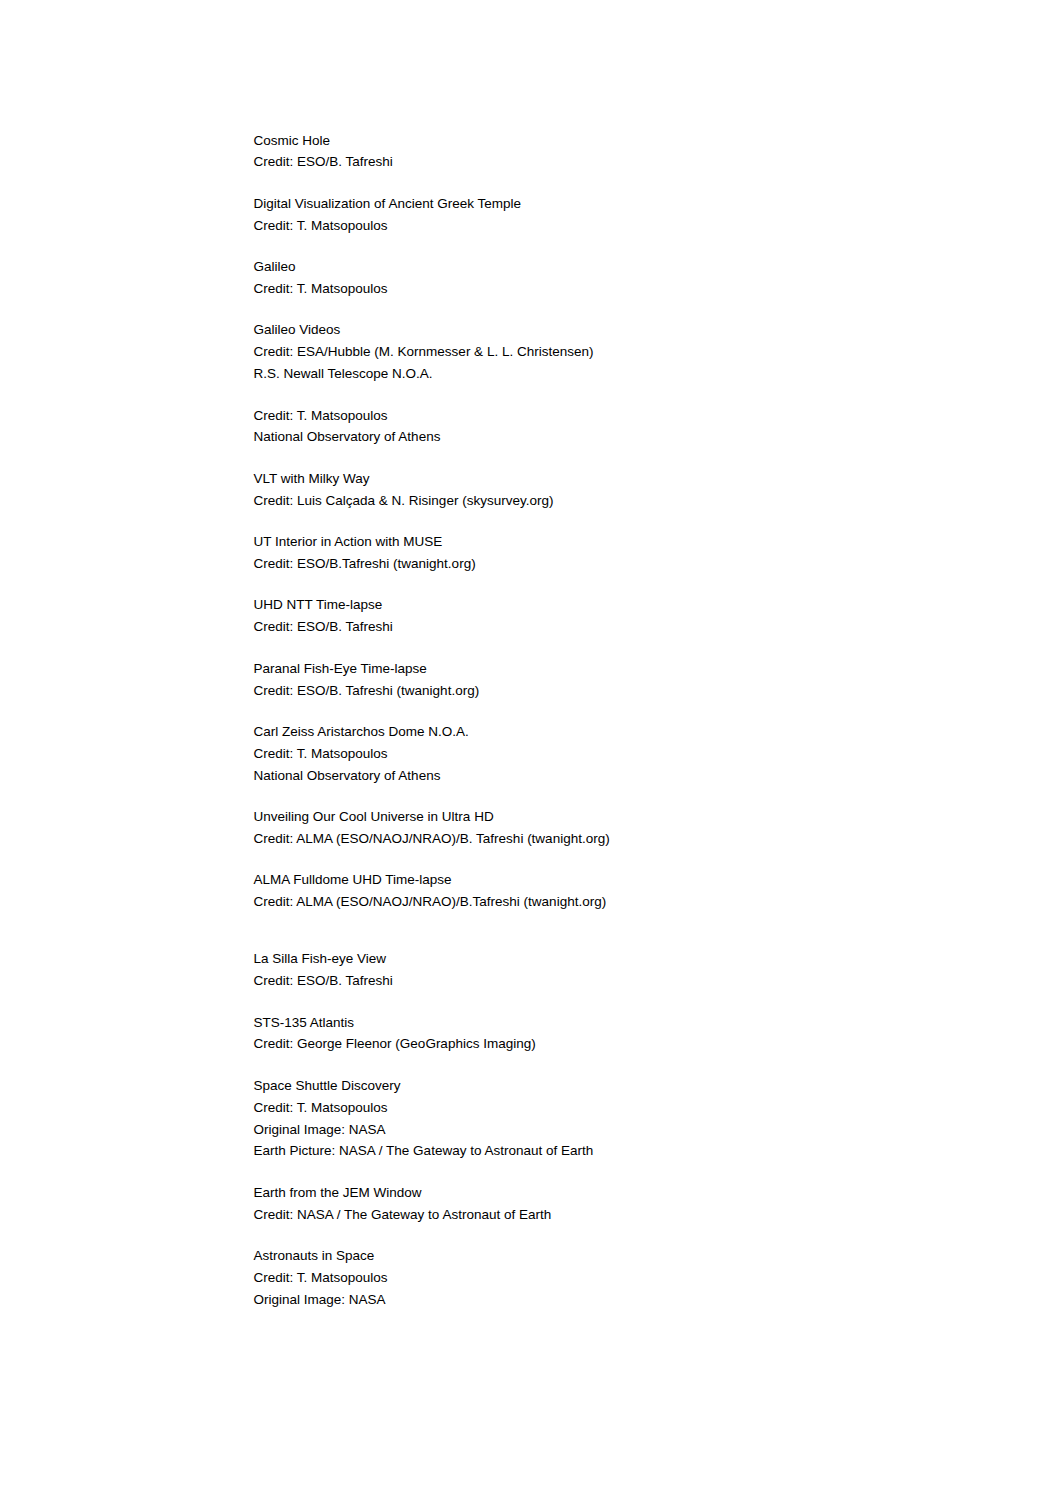Cosmic Hole
Credit: ESO/B. Tafreshi
Digital Visualization of Ancient Greek Temple
Credit: T. Matsopoulos
Galileo
Credit: T. Matsopoulos
Galileo Videos
Credit: ESA/Hubble (M. Kornmesser & L. L. Christensen)
R.S. Newall Telescope N.O.A.
Credit: T. Matsopoulos
National Observatory of Athens
VLT with Milky Way
Credit: Luis Calçada & N. Risinger (skysurvey.org)
UT Interior in Action with MUSE
Credit: ESO/B.Tafreshi (twanight.org)
UHD NTT Time-lapse
Credit: ESO/B. Tafreshi
Paranal Fish-Eye Time-lapse
Credit: ESO/B. Tafreshi (twanight.org)
Carl Zeiss Aristarchos Dome N.O.A.
Credit: T. Matsopoulos
National Observatory of Athens
Unveiling Our Cool Universe in Ultra HD
Credit: ALMA (ESO/NAOJ/NRAO)/B. Tafreshi (twanight.org)
ALMA Fulldome UHD Time-lapse
Credit: ALMA (ESO/NAOJ/NRAO)/B.Tafreshi (twanight.org)
La Silla Fish-eye View
Credit: ESO/B. Tafreshi
STS-135 Atlantis
Credit: George Fleenor (GeoGraphics Imaging)
Space Shuttle Discovery
Credit: T. Matsopoulos
Original Image: NASA
Earth Picture: NASA / The Gateway to Astronaut of Earth
Earth from the JEM Window
Credit: NASA / The Gateway to Astronaut of Earth
Astronauts in Space
Credit: T. Matsopoulos
Original Image: NASA